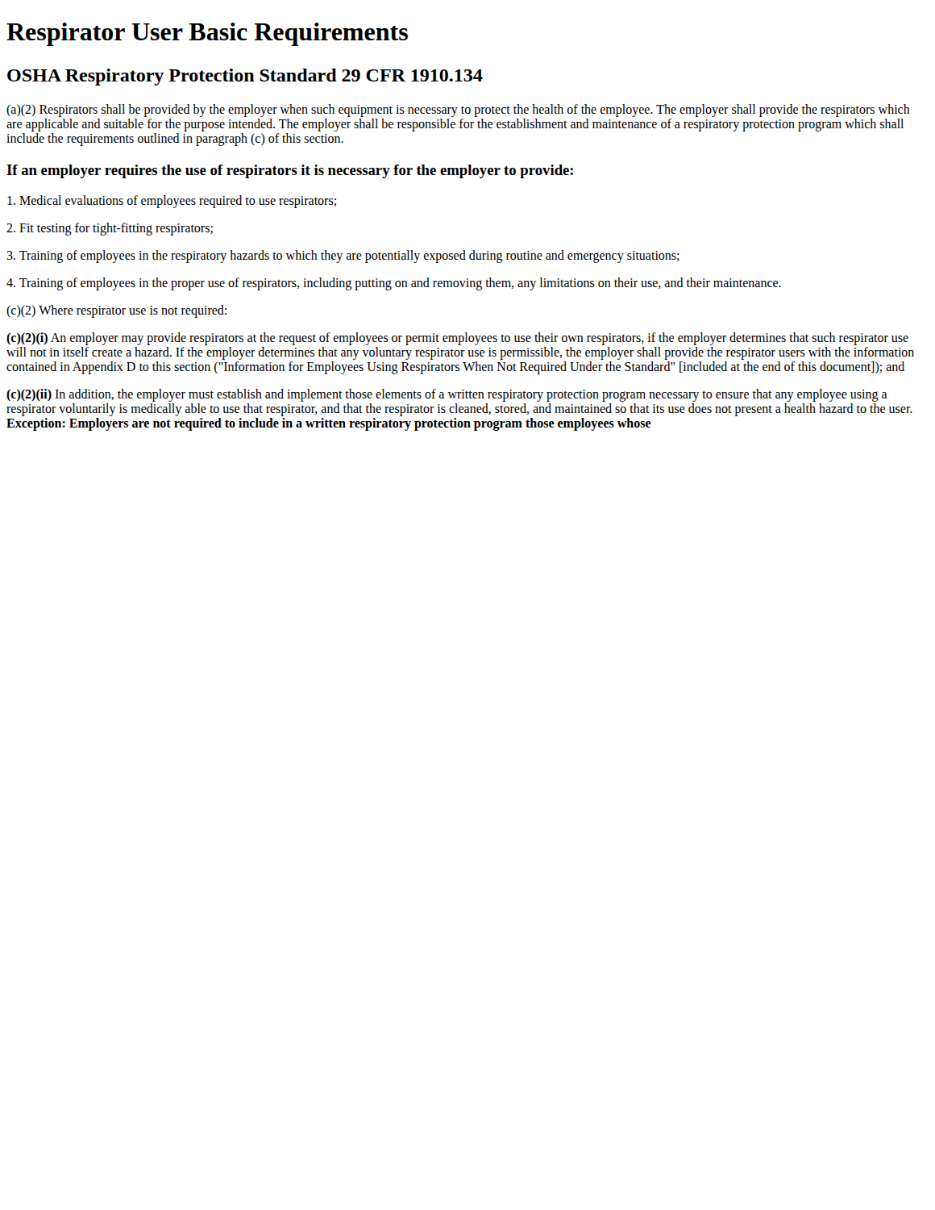Respirator User Basic Requirements
OSHA Respiratory Protection Standard 29 CFR 1910.134
(a)(2) Respirators shall be provided by the employer when such equipment is necessary to protect the health of the employee. The employer shall provide the respirators which are applicable and suitable for the purpose intended. The employer shall be responsible for the establishment and maintenance of a respiratory protection program which shall include the requirements outlined in paragraph (c) of this section.
If an employer requires the use of respirators it is necessary for the employer to provide:
1. Medical evaluations of employees required to use respirators;
2. Fit testing for tight-fitting respirators;
3. Training of employees in the respiratory hazards to which they are potentially exposed during routine and emergency situations;
4. Training of employees in the proper use of respirators, including putting on and removing them, any limitations on their use, and their maintenance.
(c)(2) Where respirator use is not required:
(c)(2)(i) An employer may provide respirators at the request of employees or permit employees to use their own respirators, if the employer determines that such respirator use will not in itself create a hazard. If the employer determines that any voluntary respirator use is permissible, the employer shall provide the respirator users with the information contained in Appendix D to this section ("Information for Employees Using Respirators When Not Required Under the Standard" [included at the end of this document]); and
(c)(2)(ii) In addition, the employer must establish and implement those elements of a written respiratory protection program necessary to ensure that any employee using a respirator voluntarily is medically able to use that respirator, and that the respirator is cleaned, stored, and maintained so that its use does not present a health hazard to the user. Exception: Employers are not required to include in a written respiratory protection program those employees whose